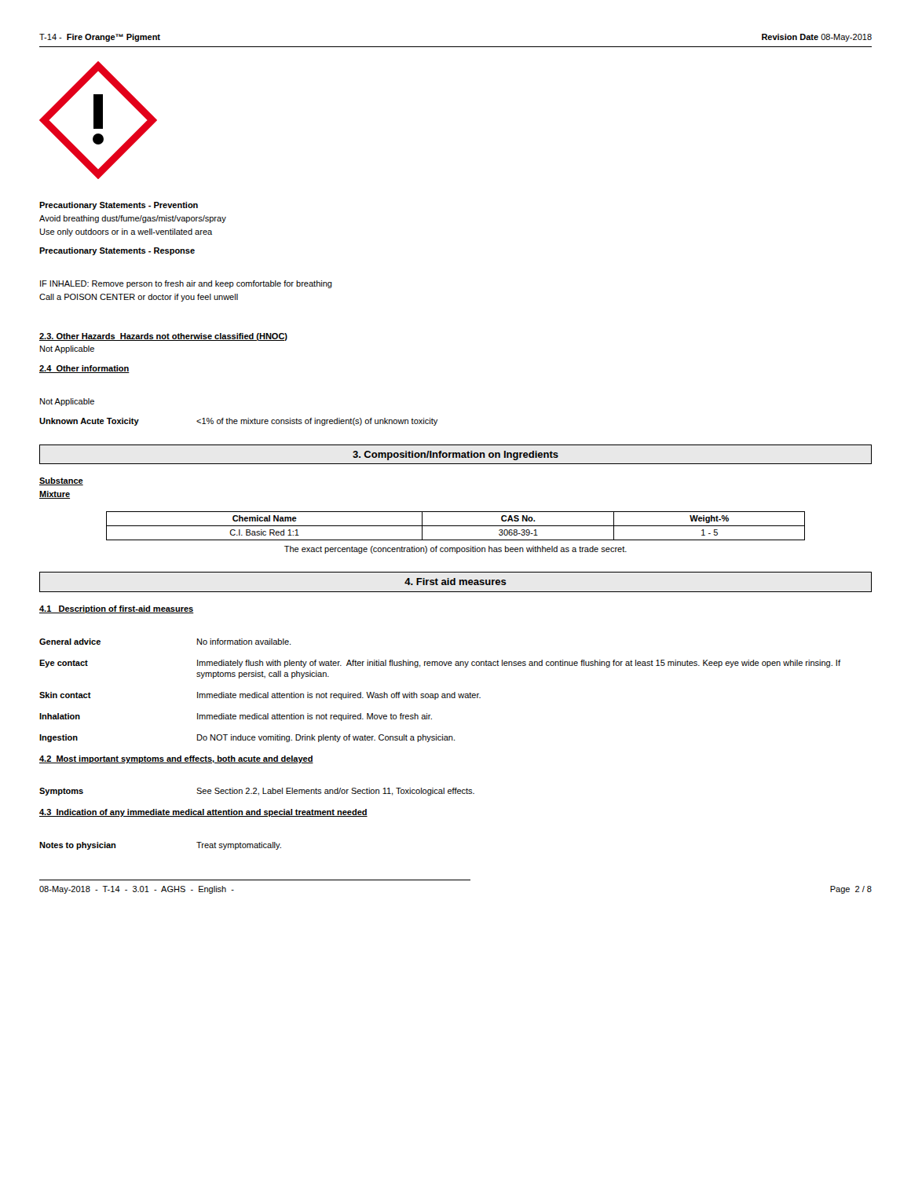T-14 - Fire Orange™ Pigment
Revision Date 08-May-2018
Precautionary Statements - Prevention
Avoid breathing dust/fume/gas/mist/vapors/spray
Use only outdoors or in a well-ventilated area
Precautionary Statements - Response
IF INHALED: Remove person to fresh air and keep comfortable for breathing
Call a POISON CENTER or doctor if you feel unwell
2.3. Other Hazards Hazards not otherwise classified (HNOC)
Not Applicable
2.4 Other information
Not Applicable
Unknown Acute Toxicity
<1% of the mixture consists of ingredient(s) of unknown toxicity
3. Composition/Information on Ingredients
Substance
Mixture
| Chemical Name | CAS No. | Weight-% |
| --- | --- | --- |
| C.I. Basic Red 1:1 | 3068-39-1 | 1 - 5 |
The exact percentage (concentration) of composition has been withheld as a trade secret.
4. First aid measures
4.1 Description of first-aid measures
General advice
No information available.
Eye contact
Immediately flush with plenty of water. After initial flushing, remove any contact lenses and continue flushing for at least 15 minutes. Keep eye wide open while rinsing. If symptoms persist, call a physician.
Skin contact
Immediate medical attention is not required. Wash off with soap and water.
Inhalation
Immediate medical attention is not required. Move to fresh air.
Ingestion
Do NOT induce vomiting. Drink plenty of water. Consult a physician.
4.2 Most important symptoms and effects, both acute and delayed
Symptoms
See Section 2.2, Label Elements and/or Section 11, Toxicological effects.
4.3 Indication of any immediate medical attention and special treatment needed
Notes to physician
Treat symptomatically.
08-May-2018 - T-14 - 3.01 - AGHS - English -
Page 2 / 8